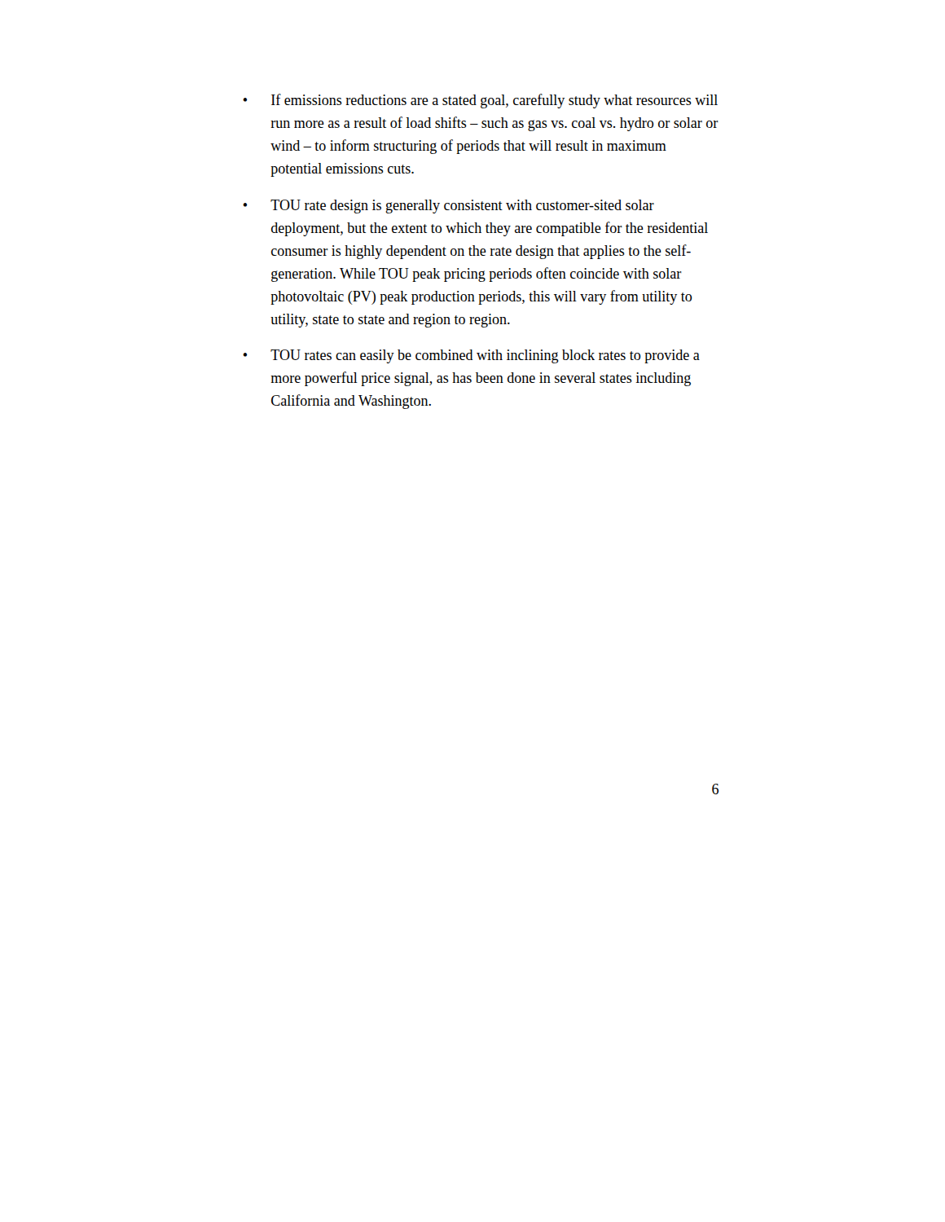If emissions reductions are a stated goal, carefully study what resources will run more as a result of load shifts – such as gas vs. coal vs. hydro or solar or wind – to inform structuring of periods that will result in maximum potential emissions cuts.
TOU rate design is generally consistent with customer-sited solar deployment, but the extent to which they are compatible for the residential consumer is highly dependent on the rate design that applies to the self-generation. While TOU peak pricing periods often coincide with solar photovoltaic (PV) peak production periods, this will vary from utility to utility, state to state and region to region.
TOU rates can easily be combined with inclining block rates to provide a more powerful price signal, as has been done in several states including California and Washington.
6